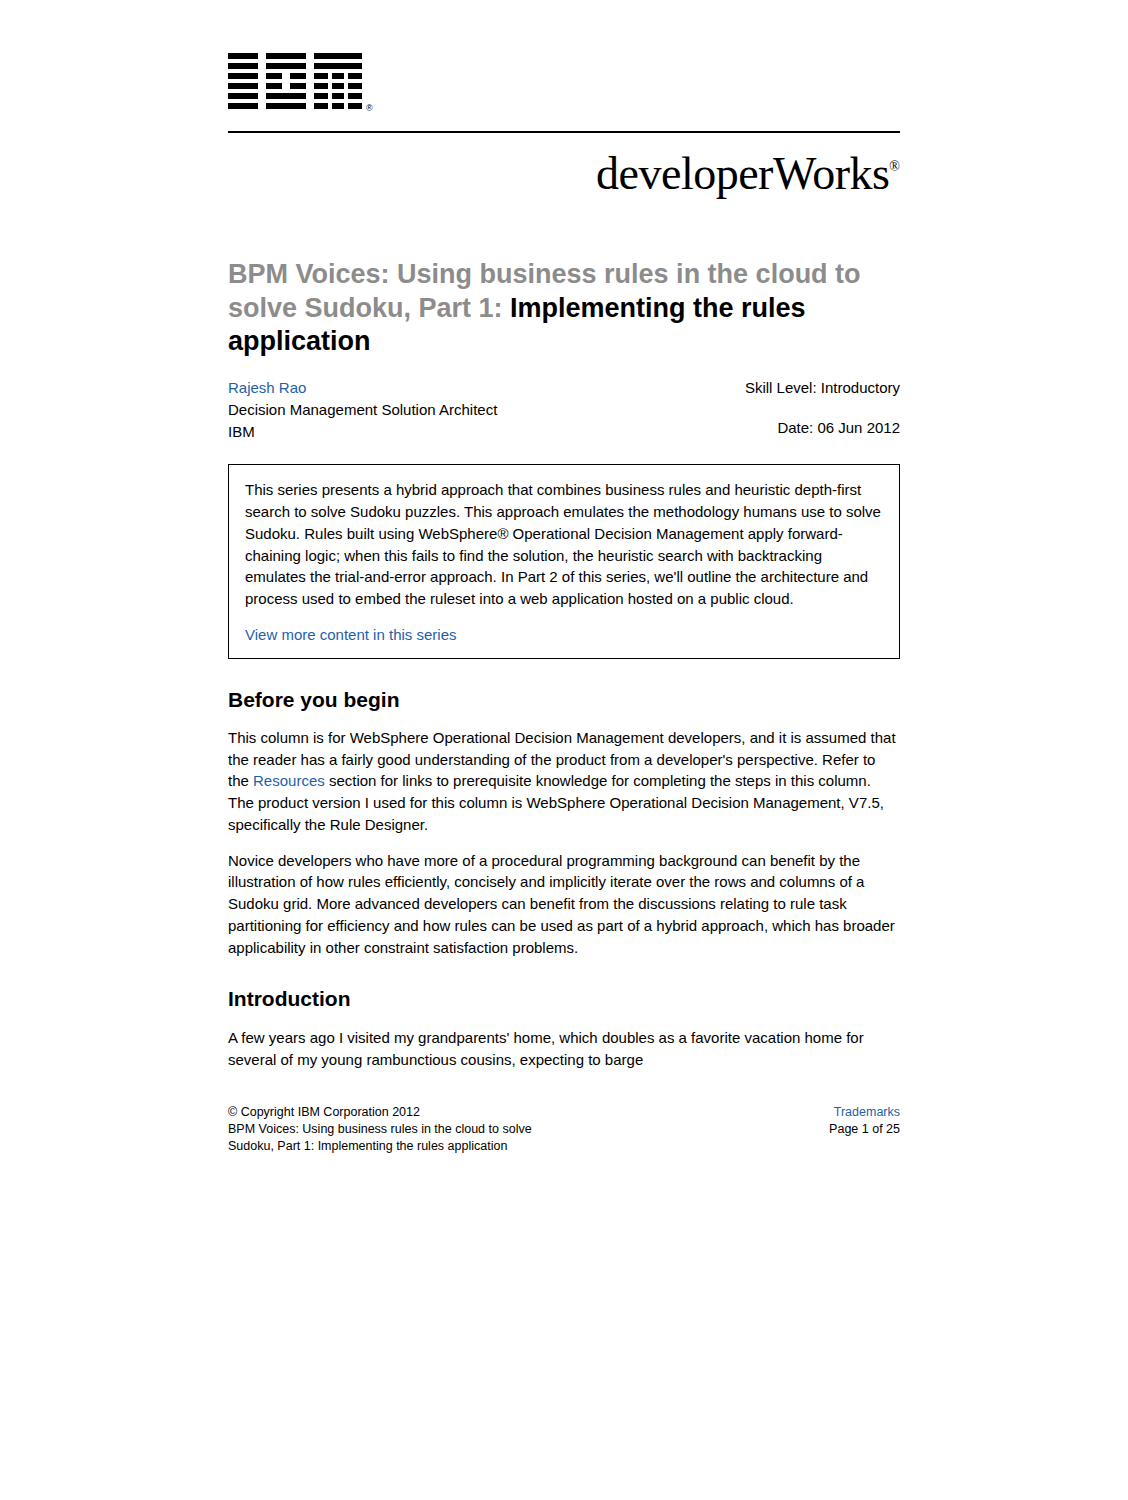®
developerWorks®
BPM Voices: Using business rules in the cloud to solve Sudoku, Part 1: Implementing the rules application
Rajesh Rao Decision Management Solution Architect IBM
Skill Level: Introductory
Date: 06 Jun 2012
This series presents a hybrid approach that combines business rules and heuristic depth-first search to solve Sudoku puzzles. This approach emulates the methodology humans use to solve Sudoku. Rules built using WebSphere® Operational Decision Management apply forward-chaining logic; when this fails to find the solution, the heuristic search with backtracking emulates the trial-and-error approach. In Part 2 of this series, we'll outline the architecture and process used to embed the ruleset into a web application hosted on a public cloud.
View more content in this series
Before you begin
This column is for WebSphere Operational Decision Management developers, and it is assumed that the reader has a fairly good understanding of the product from a developer's perspective. Refer to the Resources section for links to prerequisite knowledge for completing the steps in this column. The product version I used for this column is WebSphere Operational Decision Management, V7.5, specifically the Rule Designer.
Novice developers who have more of a procedural programming background can benefit by the illustration of how rules efficiently, concisely and implicitly iterate over the rows and columns of a Sudoku grid. More advanced developers can benefit from the discussions relating to rule task partitioning for efficiency and how rules can be used as part of a hybrid approach, which has broader applicability in other constraint satisfaction problems.
Introduction
A few years ago I visited my grandparents' home, which doubles as a favorite vacation home for several of my young rambunctious cousins, expecting to barge
© Copyright IBM Corporation 2012
BPM Voices: Using business rules in the cloud to solve
Sudoku, Part 1: Implementing the rules application
Trademarks
Page 1 of 25